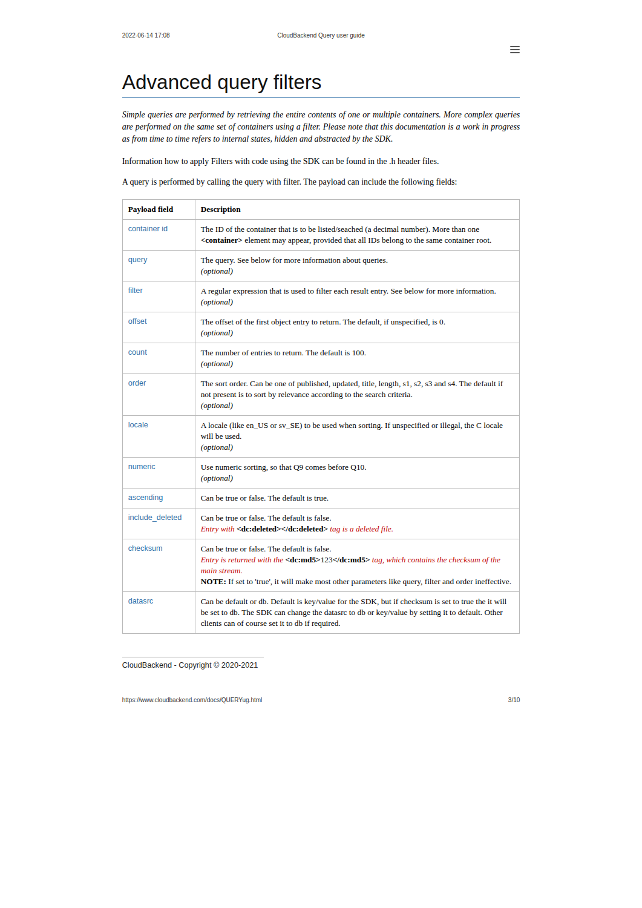2022-06-14 17:08
CloudBackend Query user guide
Advanced query filters
Simple queries are performed by retrieving the entire contents of one or multiple containers. More complex queries are performed on the same set of containers using a filter. Please note that this documentation is a work in progress as from time to time refers to internal states, hidden and abstracted by the SDK.
Information how to apply Filters with code using the SDK can be found in the .h header files.
A query is performed by calling the query with filter. The payload can include the following fields:
| Payload field | Description |
| --- | --- |
| container id | The ID of the container that is to be listed/seached (a decimal number). More than one <container> element may appear, provided that all IDs belong to the same container root. |
| query | The query. See below for more information about queries. (optional) |
| filter | A regular expression that is used to filter each result entry. See below for more information. (optional) |
| offset | The offset of the first object entry to return. The default, if unspecified, is 0. (optional) |
| count | The number of entries to return. The default is 100. (optional) |
| order | The sort order. Can be one of published, updated, title, length, s1, s2, s3 and s4. The default if not present is to sort by relevance according to the search criteria. (optional) |
| locale | A locale (like en_US or sv_SE) to be used when sorting. If unspecified or illegal, the C locale will be used. (optional) |
| numeric | Use numeric sorting, so that Q9 comes before Q10. (optional) |
| ascending | Can be true or false. The default is true. |
| include_deleted | Can be true or false. The default is false. Entry with <dc:deleted></dc:deleted> tag is a deleted file. |
| checksum | Can be true or false. The default is false. Entry is returned with the <dc:md5> 123 </dc:md5> tag, which contains the checksum of the main stream. NOTE: If set to 'true', it will make most other parameters like query, filter and order ineffective. |
| datasrc | Can be default or db. Default is key/value for the SDK, but if checksum is set to true the it will be set to db. The SDK can change the datasrc to db or key/value by setting it to default. Other clients can of course set it to db if required. |
CloudBackend - Copyright © 2020-2021
https://www.cloudbackend.com/docs/QUERYug.html
3/10